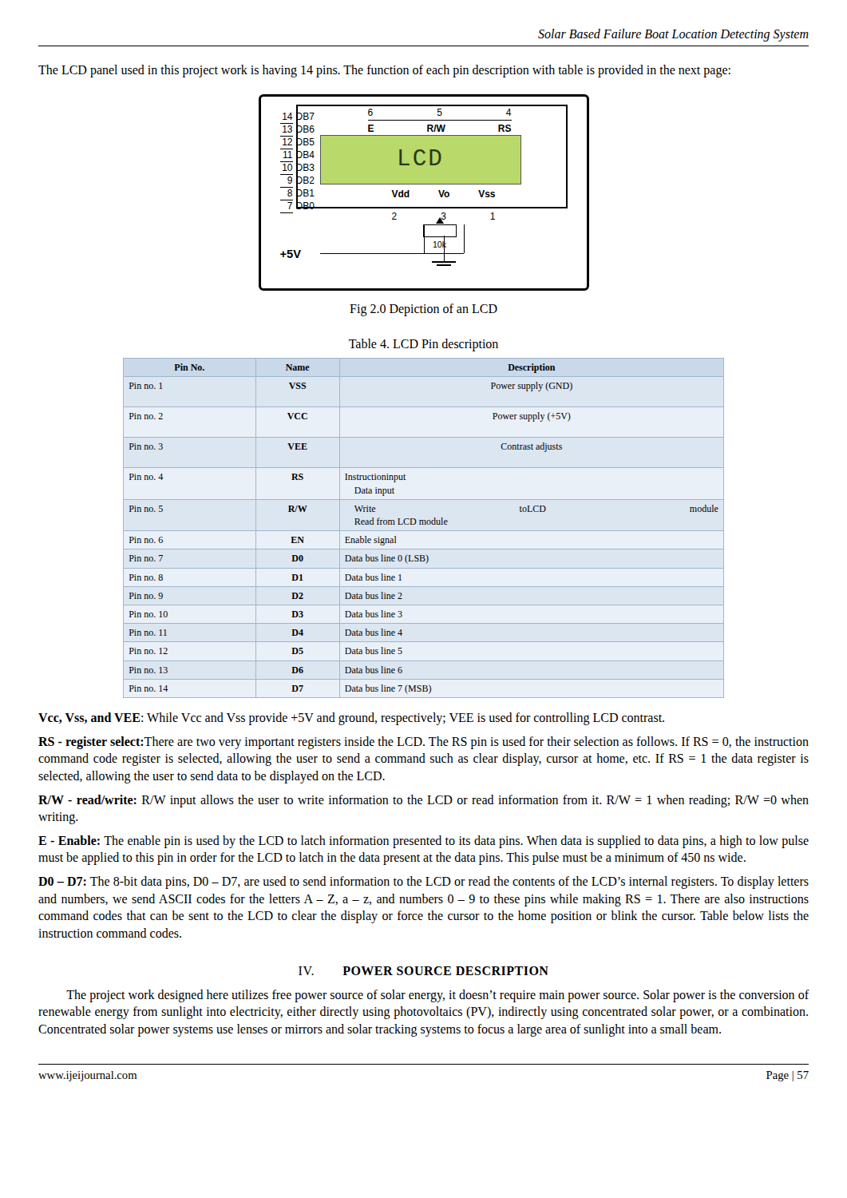Solar Based Failure Boat Location Detecting System
The LCD panel used in this project work is having 14 pins. The function of each pin description with table is provided in the next page:
654
ER/W RS
14 DB7
13 DB6
12 DB5
11 DB4
10 DB3
9 DB2
8 DB1
7 DB0
LCD
Vdd Vo Vss
231
10k
+5V
Fig 2.0 Depiction of an LCD
Table 4. LCD Pin description
| Pin No. | Name | Description |
| --- | --- | --- |
| Pin no. 1 | VSS | Power supply (GND) |
| Pin no. 2 | VCC | Power supply (+5V) |
| Pin no. 3 | VEE | Contrast adjusts |
| Pin no. 4 | RS | Instructioninput Data input |
| Pin no. 5 | R/W | Write toLCD module Read from LCD module |
| Pin no. 6 | EN | Enable signal |
| Pin no. 7 | D0 | Data bus line 0 (LSB) |
| Pin no. 8 | D1 | Data bus line 1 |
| Pin no. 9 | D2 | Data bus line 2 |
| Pin no. 10 | D3 | Data bus line 3 |
| Pin no. 11 | D4 | Data bus line 4 |
| Pin no. 12 | D5 | Data bus line 5 |
| Pin no. 13 | D6 | Data bus line 6 |
| Pin no. 14 | D7 | Data bus line 7 (MSB) |
Vcc, Vss, and VEE: While Vcc and Vss provide +5V and ground, respectively; VEE is used for controlling LCD contrast.
RS - register select: There are two very important registers inside the LCD. The RS pin is used for their selection as follows. If RS = 0, the instruction command code register is selected, allowing the user to send a command such as clear display, cursor at home, etc. If RS = 1 the data register is selected, allowing the user to send data to be displayed on the LCD.
R/W - read/write: R/W input allows the user to write information to the LCD or read information from it. R/W = 1 when reading; R/W =0 when writing.
E - Enable: The enable pin is used by the LCD to latch information presented to its data pins. When data is supplied to data pins, a high to low pulse must be applied to this pin in order for the LCD to latch in the data present at the data pins. This pulse must be a minimum of 450 ns wide.
D0 – D7: The 8-bit data pins, D0 – D7, are used to send information to the LCD or read the contents of the LCD’s internal registers. To display letters and numbers, we send ASCII codes for the letters A – Z, a – z, and numbers 0 – 9 to these pins while making RS = 1. There are also instructions command codes that can be sent to the LCD to clear the display or force the cursor to the home position or blink the cursor. Table below lists the instruction command codes.
IV. POWER SOURCE DESCRIPTION
The project work designed here utilizes free power source of solar energy, it doesn’t require main power source. Solar power is the conversion of renewable energy from sunlight into electricity, either directly using photovoltaics (PV), indirectly using concentrated solar power, or a combination. Concentrated solar power systems use lenses or mirrors and solar tracking systems to focus a large area of sunlight into a small beam.
www.ijeijournal.com Page | 57